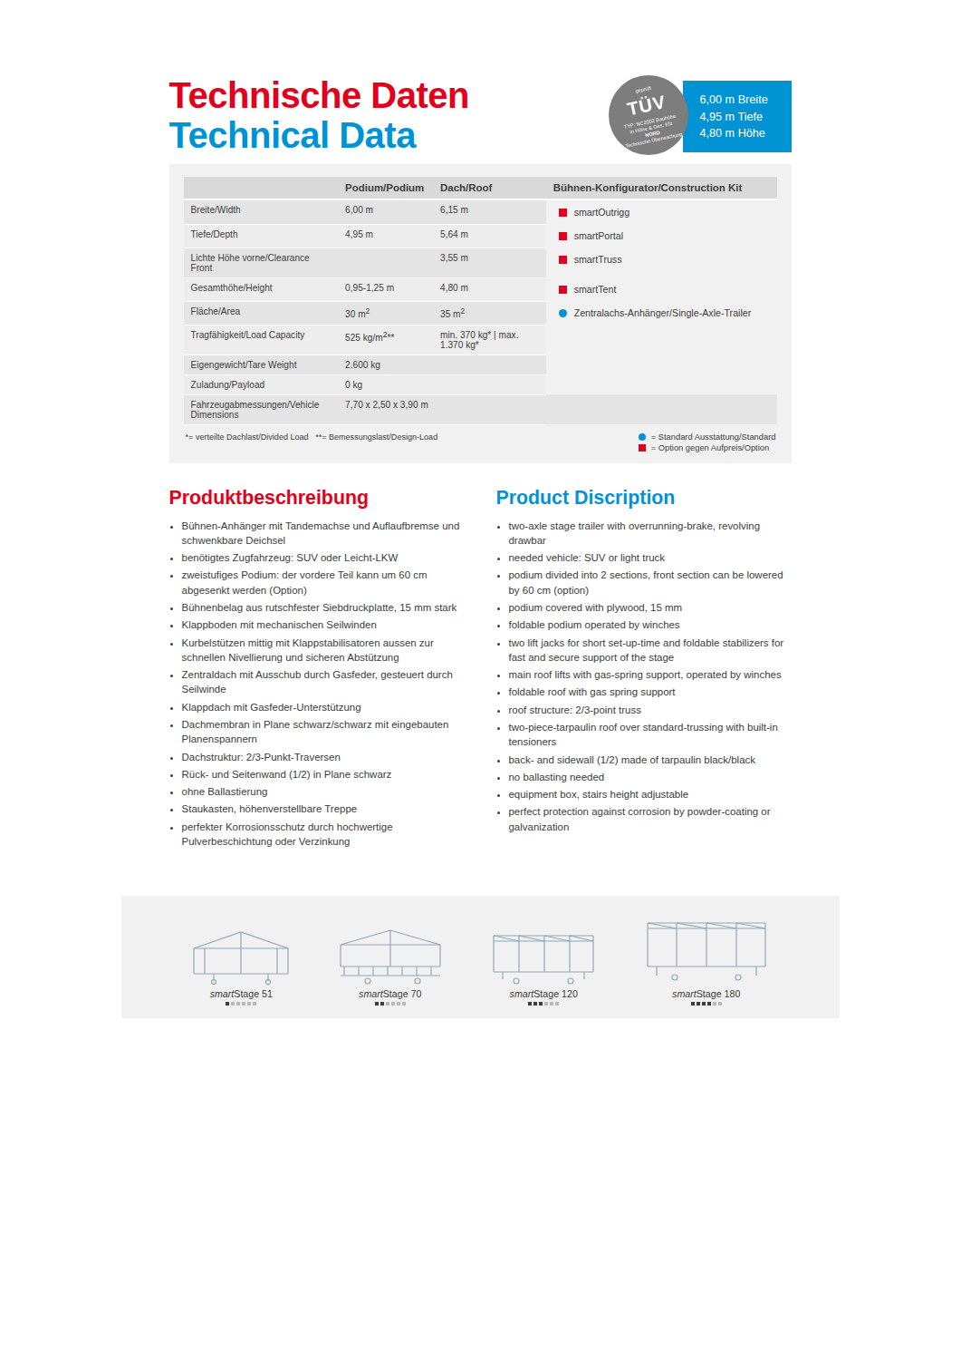Technische Daten Technical Data
geprüft
TÜV TYP: NC2002 Bauhöhe
in Höhe & Ges. Kfz
NORD
Technische Überwachung
6,00 m Breite
4,95 m Tiefe
4,80 m Höhe
| | Podium/Podium | Dach/Roof | Bühnen-Konfigurator/Construction Kit |
| --- | --- | --- | --- |
| Breite/Width | 6,00 m | 6,15 m | smartOutrigg |
| Tiefe/Depth | 4,95 m | 5,64 m | smartPortal |
| Lichte Höhe vorne/Clearance Front | | 3,55 m | smartTruss |
| Gesamthöhe/Height | 0,95-1,25 m | 4,80 m | smartTent |
| Fläche/Area | 30 m 2 | 35 m 2 | Zentralachs-Anhänger/Single-Axle-Trailer |
| Tragfähigkeit/Load Capacity | 525 kg/m 2 ** | min. 370 kg* / max. 1.370 kg* | |
| Eigengewicht/Tare Weight | 2.600 kg | | |
| Zuladung/Payload | 0 kg | | |
| Fahrzeugabmessungen/Vehicle Dimensions | 7,70 x 2,50 x 3,90 m | |
*= verteilte Dachlast/Divided Load **= Bemessungslast/Design-Load
= Standard Ausstattung/Standard
= Option gegen Aufpreis/Option
Produktbeschreibung
Bühnen-Anhänger mit Tandemachse und Auflaufbremse und schwenkbare Deichsel
benötigtes Zugfahrzeug: SUV oder Leicht-LKW
zweistufiges Podium: der vordere Teil kann um 60 cm abgesenkt werden (Option)
Bühnenbelag aus rutschfester Siebdruckplatte, 15 mm stark
Klappboden mit mechanischen Seilwinden
Kurbelstützen mittig mit Klappstabilisatoren aussen zur schnellen Nivellierung und sicheren Abstützung
Zentraldach mit Ausschub durch Gasfeder, gesteuert durch Seilwinde
Klappdach mit Gasfeder-Unterstützung
Dachmembran in Plane schwarz/schwarz mit eingebauten Planenspannern
Dachstruktur: 2/3-Punkt-Traversen
Rück- und Seitenwand (1/2) in Plane schwarz
ohne Ballastierung
Staukasten, höhenverstellbare Treppe
perfekter Korrosionsschutz durch hochwertige Pulverbeschichtung oder Verzinkung
Product Discription
two-axle stage trailer with overrunning-brake, revolving drawbar
needed vehicle: SUV or light truck
podium divided into 2 sections, front section can be lowered by 60 cm (option)
podium covered with plywood, 15 mm
foldable podium operated by winches
two lift jacks for short set-up-time and foldable stabilizers for fast and secure support of the stage
main roof lifts with gas-spring support, operated by winches
foldable roof with gas spring support
roof structure: 2/3-point truss
two-piece-tarpaulin roof over standard-trussing with built-in tensioners
back- and sidewall (1/2) made of tarpaulin black/black
no ballasting needed
equipment box, stairs height adjustable
perfect protection against corrosion by powder-coating or galvanization
smart Stage 51
smart Stage 70
smart Stage 120
smart Stage 180